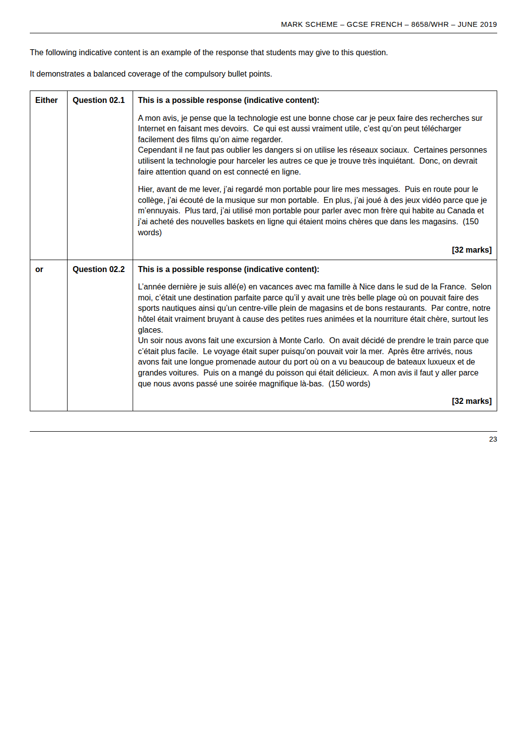MARK SCHEME – GCSE FRENCH – 8658/WHR – JUNE 2019
The following indicative content is an example of the response that students may give to this question.
It demonstrates a balanced coverage of the compulsory bullet points.
| Either | Question 02.1 | This is a possible response (indicative content): A mon avis, je pense que la technologie est une bonne chose car je peux faire des recherches sur Internet en faisant mes devoirs. Ce qui est aussi vraiment utile, c’est qu’on peut télécharger facilement des films qu’on aime regarder. Cependant il ne faut pas oublier les dangers si on utilise les réseaux sociaux. Certaines personnes utilisent la technologie pour harceler les autres ce que je trouve très inquiétant. Donc, on devrait faire attention quand on est connecté en ligne. Hier, avant de me lever, j’ai regardé mon portable pour lire mes messages. Puis en route pour le collège, j’ai écouté de la musique sur mon portable. En plus, j’ai joué à des jeux vidéo parce que je m’ennuyais. Plus tard, j’ai utilisé mon portable pour parler avec mon frère qui habite au Canada et j’ai acheté des nouvelles baskets en ligne qui étaient moins chères que dans les magasins. (150 words) [32 marks] |
| or | Question 02.2 | This is a possible response (indicative content): L’année dernière je suis allé(e) en vacances avec ma famille à Nice dans le sud de la France. Selon moi, c’était une destination parfaite parce qu’il y avait une très belle plage où on pouvait faire des sports nautiques ainsi qu’un centre-ville plein de magasins et de bons restaurants. Par contre, notre hôtel était vraiment bruyant à cause des petites rues animées et la nourriture était chère, surtout les glaces. Un soir nous avons fait une excursion à Monte Carlo. On avait décidé de prendre le train parce que c’était plus facile. Le voyage était super puisqu’on pouvait voir la mer. Après être arrivés, nous avons fait une longue promenade autour du port où on a vu beaucoup de bateaux luxueux et de grandes voitures. Puis on a mangé du poisson qui était délicieux. A mon avis il faut y aller parce que nous avons passé une soirée magnifique là-bas. (150 words) [32 marks] |
23